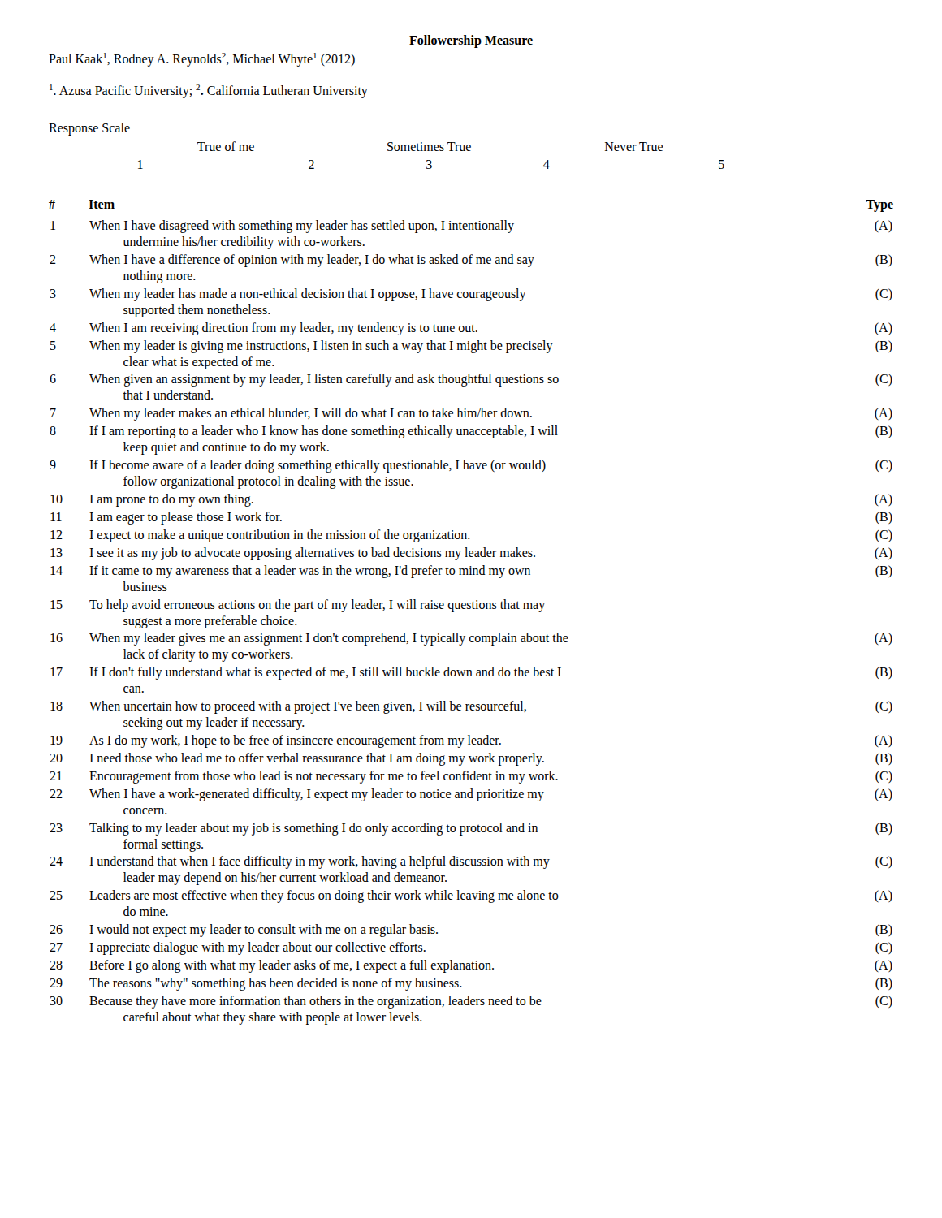Followership Measure
Paul Kaak1, Rodney A. Reynolds2, Michael Whyte1 (2012)
1. Azusa Pacific University; 2. California Lutheran University
Response Scale
| | True of me | | Sometimes True | | Never True | |
| 1 | | 2 | 3 | 4 | | 5 |
| # | Item | Type |
| --- | --- | --- |
| 1 | When I have disagreed with something my leader has settled upon, I intentionally undermine his/her credibility with co-workers. | (A) |
| 2 | When I have a difference of opinion with my leader, I do what is asked of me and say nothing more. | (B) |
| 3 | When my leader has made a non-ethical decision that I oppose, I have courageously supported them nonetheless. | (C) |
| 4 | When I am receiving direction from my leader, my tendency is to tune out. | (A) |
| 5 | When my leader is giving me instructions, I listen in such a way that I might be precisely clear what is expected of me. | (B) |
| 6 | When given an assignment by my leader, I listen carefully and ask thoughtful questions so that I understand. | (C) |
| 7 | When my leader makes an ethical blunder, I will do what I can to take him/her down. | (A) |
| 8 | If I am reporting to a leader who I know has done something ethically unacceptable, I will keep quiet and continue to do my work. | (B) |
| 9 | If I become aware of a leader doing something ethically questionable, I have (or would) follow organizational protocol in dealing with the issue. | (C) |
| 10 | I am prone to do my own thing. | (A) |
| 11 | I am eager to please those I work for. | (B) |
| 12 | I expect to make a unique contribution in the mission of the organization. | (C) |
| 13 | I see it as my job to advocate opposing alternatives to bad decisions my leader makes. | (A) |
| 14 | If it came to my awareness that a leader was in the wrong, I'd prefer to mind my own business | (B) |
| 15 | To help avoid erroneous actions on the part of my leader, I will raise questions that may suggest a more preferable choice. | |
| 16 | When my leader gives me an assignment I don't comprehend, I typically complain about the lack of clarity to my co-workers. | (A) |
| 17 | If I don't fully understand what is expected of me, I still will buckle down and do the best I can. | (B) |
| 18 | When uncertain how to proceed with a project I've been given, I will be resourceful, seeking out my leader if necessary. | (C) |
| 19 | As I do my work, I hope to be free of insincere encouragement from my leader. | (A) |
| 20 | I need those who lead me to offer verbal reassurance that I am doing my work properly. | (B) |
| 21 | Encouragement from those who lead is not necessary for me to feel confident in my work. | (C) |
| 22 | When I have a work-generated difficulty, I expect my leader to notice and prioritize my concern. | (A) |
| 23 | Talking to my leader about my job is something I do only according to protocol and in formal settings. | (B) |
| 24 | I understand that when I face difficulty in my work, having a helpful discussion with my leader may depend on his/her current workload and demeanor. | (C) |
| 25 | Leaders are most effective when they focus on doing their work while leaving me alone to do mine. | (A) |
| 26 | I would not expect my leader to consult with me on a regular basis. | (B) |
| 27 | I appreciate dialogue with my leader about our collective efforts. | (C) |
| 28 | Before I go along with what my leader asks of me, I expect a full explanation. | (A) |
| 29 | The reasons "why" something has been decided is none of my business. | (B) |
| 30 | Because they have more information than others in the organization, leaders need to be careful about what they share with people at lower levels. | (C) |